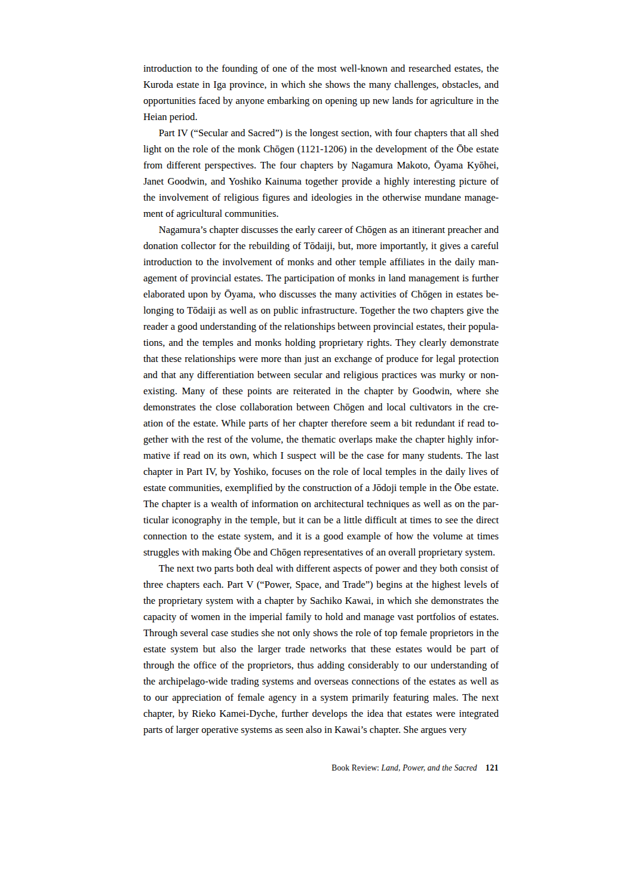introduction to the founding of one of the most well-known and researched estates, the Kuroda estate in Iga province, in which she shows the many challenges, obstacles, and opportunities faced by anyone embarking on opening up new lands for agriculture in the Heian period.
Part IV (“Secular and Sacred”) is the longest section, with four chapters that all shed light on the role of the monk Chōgen (1121-1206) in the development of the Ōbe estate from different perspectives. The four chapters by Nagamura Makoto, Ōyama Kyōhei, Janet Goodwin, and Yoshiko Kainuma together provide a highly interesting picture of the involvement of religious figures and ideologies in the otherwise mundane management of agricultural communities.
Nagamura’s chapter discusses the early career of Chōgen as an itinerant preacher and donation collector for the rebuilding of Tōdaiji, but, more importantly, it gives a careful introduction to the involvement of monks and other temple affiliates in the daily management of provincial estates. The participation of monks in land management is further elaborated upon by Ōyama, who discusses the many activities of Chōgen in estates belonging to Tōdaiji as well as on public infrastructure. Together the two chapters give the reader a good understanding of the relationships between provincial estates, their populations, and the temples and monks holding proprietary rights. They clearly demonstrate that these relationships were more than just an exchange of produce for legal protection and that any differentiation between secular and religious practices was murky or non-existing. Many of these points are reiterated in the chapter by Goodwin, where she demonstrates the close collaboration between Chōgen and local cultivators in the creation of the estate. While parts of her chapter therefore seem a bit redundant if read together with the rest of the volume, the thematic overlaps make the chapter highly informative if read on its own, which I suspect will be the case for many students. The last chapter in Part IV, by Yoshiko, focuses on the role of local temples in the daily lives of estate communities, exemplified by the construction of a Jōdoji temple in the Ōbe estate. The chapter is a wealth of information on architectural techniques as well as on the particular iconography in the temple, but it can be a little difficult at times to see the direct connection to the estate system, and it is a good example of how the volume at times struggles with making Ōbe and Chōgen representatives of an overall proprietary system.
The next two parts both deal with different aspects of power and they both consist of three chapters each. Part V (“Power, Space, and Trade”) begins at the highest levels of the proprietary system with a chapter by Sachiko Kawai, in which she demonstrates the capacity of women in the imperial family to hold and manage vast portfolios of estates. Through several case studies she not only shows the role of top female proprietors in the estate system but also the larger trade networks that these estates would be part of through the office of the proprietors, thus adding considerably to our understanding of the archipelago-wide trading systems and overseas connections of the estates as well as to our appreciation of female agency in a system primarily featuring males. The next chapter, by Rieko Kamei-Dyche, further develops the idea that estates were integrated parts of larger operative systems as seen also in Kawai’s chapter. She argues very
Book Review: Land, Power, and the Sacred 121